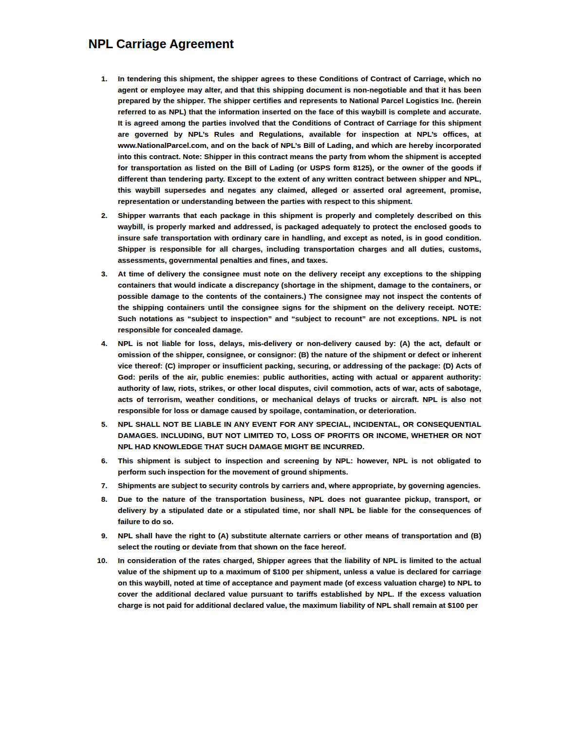NPL Carriage Agreement
In tendering this shipment, the shipper agrees to these Conditions of Contract of Carriage, which no agent or employee may alter, and that this shipping document is non-negotiable and that it has been prepared by the shipper. The shipper certifies and represents to National Parcel Logistics Inc. (herein referred to as NPL) that the information inserted on the face of this waybill is complete and accurate. It is agreed among the parties involved that the Conditions of Contract of Carriage for this shipment are governed by NPL’s Rules and Regulations, available for inspection at NPL’s offices, at www.NationalParcel.com, and on the back of NPL’s Bill of Lading, and which are hereby incorporated into this contract. Note: Shipper in this contract means the party from whom the shipment is accepted for transportation as listed on the Bill of Lading (or USPS form 8125), or the owner of the goods if different than tendering party. Except to the extent of any written contract between shipper and NPL, this waybill supersedes and negates any claimed, alleged or asserted oral agreement, promise, representation or understanding between the parties with respect to this shipment.
Shipper warrants that each package in this shipment is properly and completely described on this waybill, is properly marked and addressed, is packaged adequately to protect the enclosed goods to insure safe transportation with ordinary care in handling, and except as noted, is in good condition. Shipper is responsible for all charges, including transportation charges and all duties, customs, assessments, governmental penalties and fines, and taxes.
At time of delivery the consignee must note on the delivery receipt any exceptions to the shipping containers that would indicate a discrepancy (shortage in the shipment, damage to the containers, or possible damage to the contents of the containers.) The consignee may not inspect the contents of the shipping containers until the consignee signs for the shipment on the delivery receipt. NOTE: Such notations as “subject to inspection” and “subject to recount” are not exceptions. NPL is not responsible for concealed damage.
NPL is not liable for loss, delays, mis-delivery or non-delivery caused by: (A) the act, default or omission of the shipper, consignee, or consignor: (B) the nature of the shipment or defect or inherent vice thereof: (C) improper or insufficient packing, securing, or addressing of the package: (D) Acts of God: perils of the air, public enemies: public authorities, acting with actual or apparent authority: authority of law, riots, strikes, or other local disputes, civil commotion, acts of war, acts of sabotage, acts of terrorism, weather conditions, or mechanical delays of trucks or aircraft. NPL is also not responsible for loss or damage caused by spoilage, contamination, or deterioration.
NPL SHALL NOT BE LIABLE IN ANY EVENT FOR ANY SPECIAL, INCIDENTAL, OR CONSEQUENTIAL DAMAGES. INCLUDING, BUT NOT LIMITED TO, LOSS OF PROFITS OR INCOME, WHETHER OR NOT NPL HAD KNOWLEDGE THAT SUCH DAMAGE MIGHT BE INCURRED.
This shipment is subject to inspection and screening by NPL: however, NPL is not obligated to perform such inspection for the movement of ground shipments.
Shipments are subject to security controls by carriers and, where appropriate, by governing agencies.
Due to the nature of the transportation business, NPL does not guarantee pickup, transport, or delivery by a stipulated date or a stipulated time, nor shall NPL be liable for the consequences of failure to do so.
NPL shall have the right to (A) substitute alternate carriers or other means of transportation and (B) select the routing or deviate from that shown on the face hereof.
In consideration of the rates charged, Shipper agrees that the liability of NPL is limited to the actual value of the shipment up to a maximum of $100 per shipment, unless a value is declared for carriage on this waybill, noted at time of acceptance and payment made (of excess valuation charge) to NPL to cover the additional declared value pursuant to tariffs established by NPL. If the excess valuation charge is not paid for additional declared value, the maximum liability of NPL shall remain at $100 per